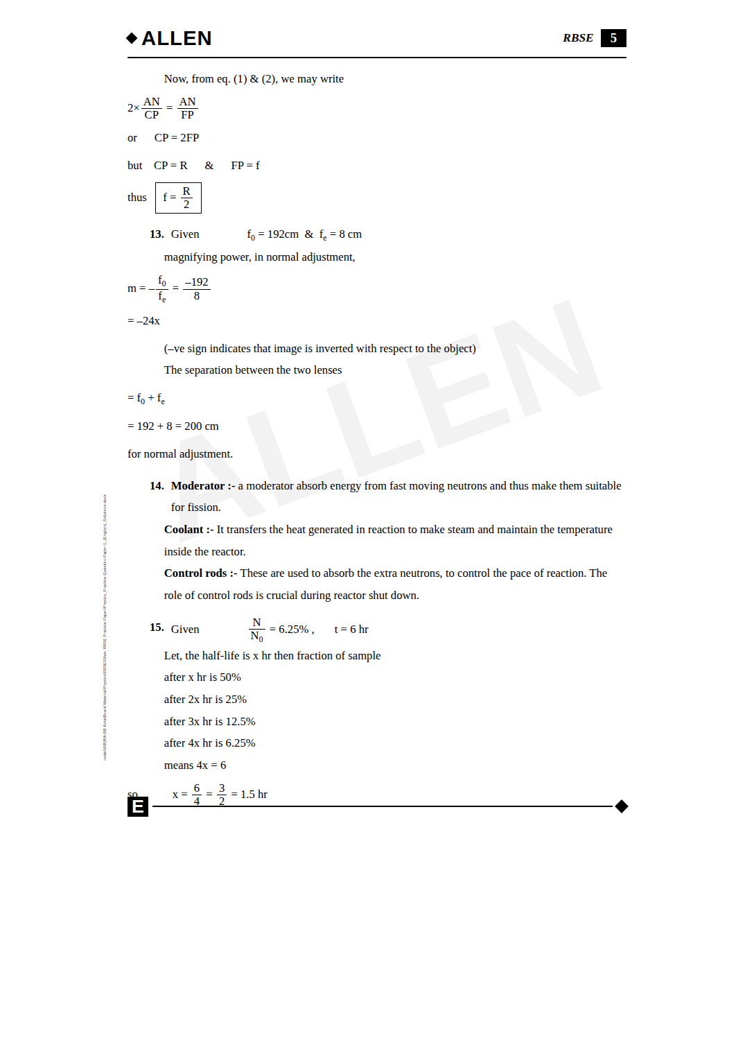ALLEN
ALLEN
RBSE 5
Now, from eq. (1) & (2), we may write
2×AN CP = AN FP
or CP = 2FP
but CP = R & FP = f
thus f = R 2
13.
Given f0 = 192cm & fe = 8 cm
magnifying power, in normal adjustment,
m = –f0 fe = –1928
= –24x
(–ve sign indicates that image is inverted with respect to the object)
The separation between the two lenses
= f0 + fe
= 192 + 8 = 200 cm
for normal adjustment.
14.
Moderator :- a moderator absorb energy from fast moving neutrons and thus make them suitable for fission.
Coolant :- It transfers the heat generated in reaction to make steam and maintain the temperature inside the reactor.
Control rods :- These are used to absorb the extra neutrons, to control the pace of reaction. The role of control rods is crucial during reactor shut down.
15.
Given NN0 = 6.25% , t = 6 hr
Let, the half-life is x hr then fraction of sample
after x hr is 50%
after 2x hr is 25%
after 3x hr is 12.5%
after 4x hr is 6.25%
means 4x = 6
so x = 64 = 32 = 1.5 hr
node06\B0BA-BB Kota\Board Material\Physics\RBSE\Silver RBSE Practice Paper\Physics_Practice Question Paper-1_(English)_Solutions.docx
E